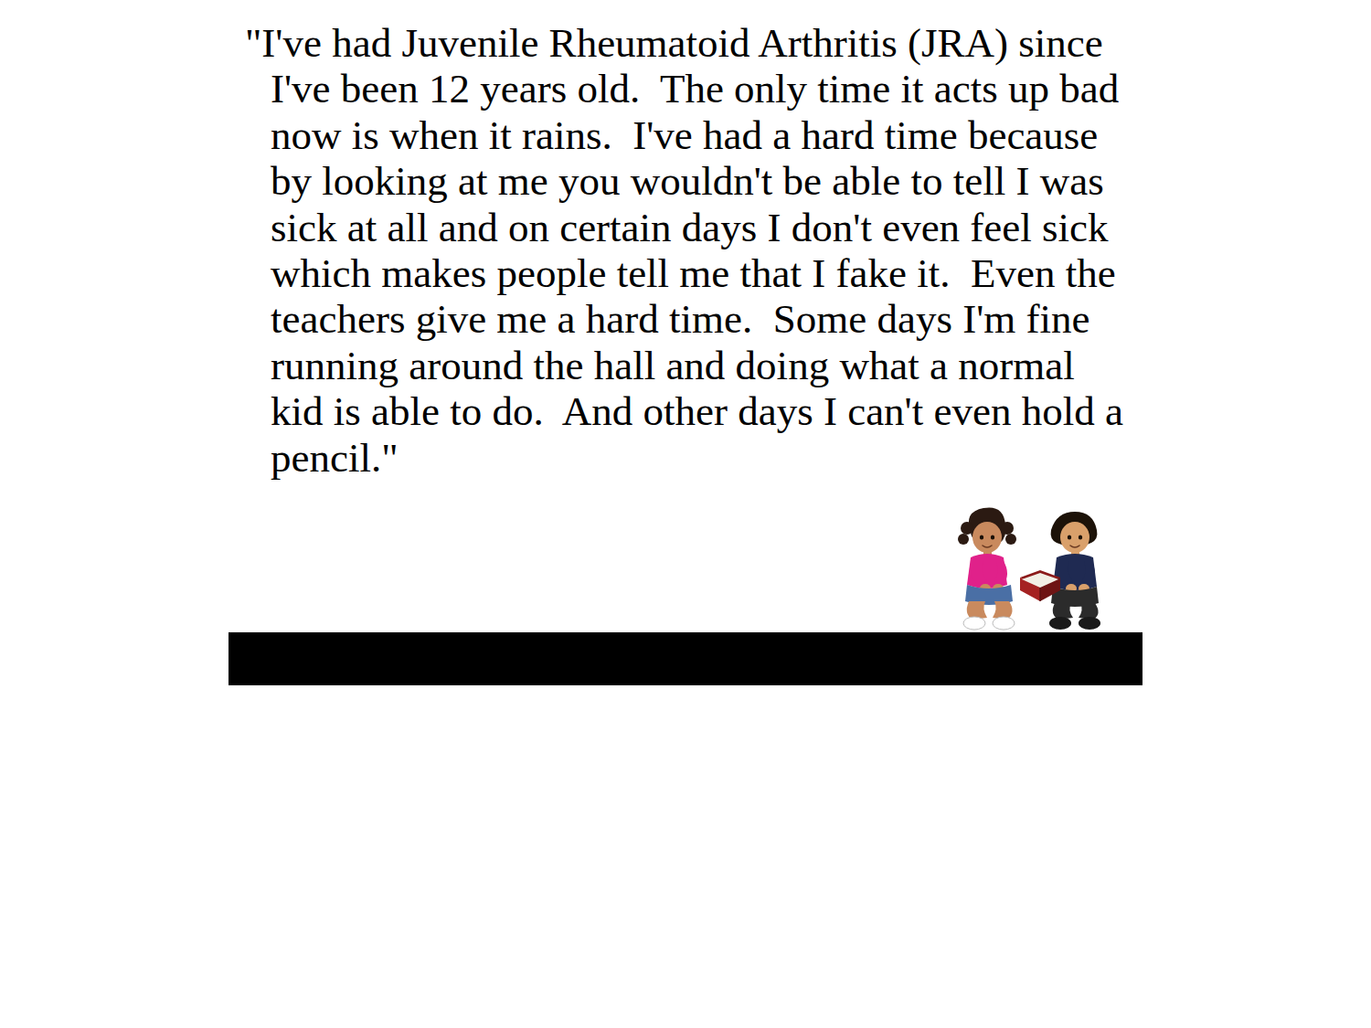"I've had Juvenile Rheumatoid Arthritis (JRA) since I've been 12 years old. The only time it acts up bad now is when it rains. I've had a hard time because by looking at me you wouldn't be able to tell I was sick at all and on certain days I don't even feel sick which makes people tell me that I fake it. Even the teachers give me a hard time. Some days I'm fine running around the hall and doing what a normal kid is able to do. And other days I can't even hold a pencil."